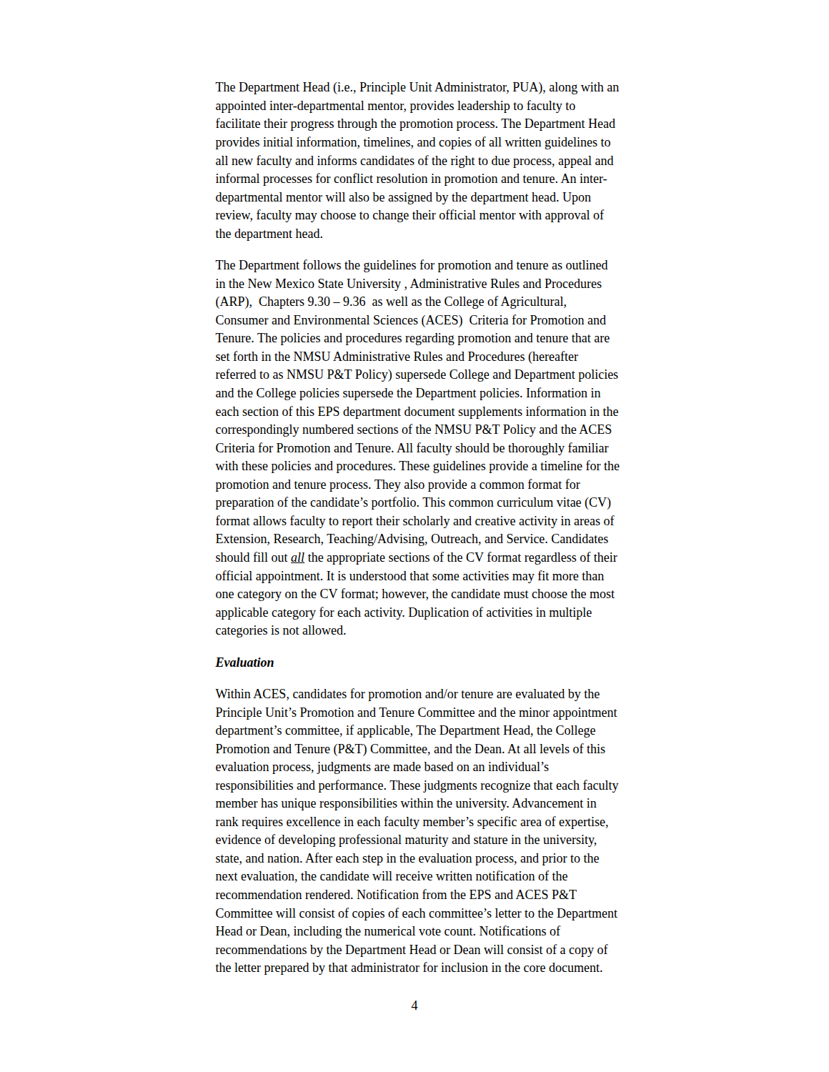The Department Head (i.e., Principle Unit Administrator, PUA), along with an appointed inter-departmental mentor, provides leadership to faculty to facilitate their progress through the promotion process. The Department Head provides initial information, timelines, and copies of all written guidelines to all new faculty and informs candidates of the right to due process, appeal and informal processes for conflict resolution in promotion and tenure. An inter-departmental mentor will also be assigned by the department head. Upon review, faculty may choose to change their official mentor with approval of the department head.
The Department follows the guidelines for promotion and tenure as outlined in the New Mexico State University , Administrative Rules and Procedures (ARP), Chapters 9.30 – 9.36 as well as the College of Agricultural, Consumer and Environmental Sciences (ACES) Criteria for Promotion and Tenure. The policies and procedures regarding promotion and tenure that are set forth in the NMSU Administrative Rules and Procedures (hereafter referred to as NMSU P&T Policy) supersede College and Department policies and the College policies supersede the Department policies. Information in each section of this EPS department document supplements information in the correspondingly numbered sections of the NMSU P&T Policy and the ACES Criteria for Promotion and Tenure. All faculty should be thoroughly familiar with these policies and procedures. These guidelines provide a timeline for the promotion and tenure process. They also provide a common format for preparation of the candidate’s portfolio. This common curriculum vitae (CV) format allows faculty to report their scholarly and creative activity in areas of Extension, Research, Teaching/Advising, Outreach, and Service. Candidates should fill out all the appropriate sections of the CV format regardless of their official appointment. It is understood that some activities may fit more than one category on the CV format; however, the candidate must choose the most applicable category for each activity. Duplication of activities in multiple categories is not allowed.
Evaluation
Within ACES, candidates for promotion and/or tenure are evaluated by the Principle Unit’s Promotion and Tenure Committee and the minor appointment department’s committee, if applicable, The Department Head, the College Promotion and Tenure (P&T) Committee, and the Dean. At all levels of this evaluation process, judgments are made based on an individual’s responsibilities and performance. These judgments recognize that each faculty member has unique responsibilities within the university. Advancement in rank requires excellence in each faculty member’s specific area of expertise, evidence of developing professional maturity and stature in the university, state, and nation. After each step in the evaluation process, and prior to the next evaluation, the candidate will receive written notification of the recommendation rendered. Notification from the EPS and ACES P&T Committee will consist of copies of each committee’s letter to the Department Head or Dean, including the numerical vote count. Notifications of recommendations by the Department Head or Dean will consist of a copy of the letter prepared by that administrator for inclusion in the core document.
4